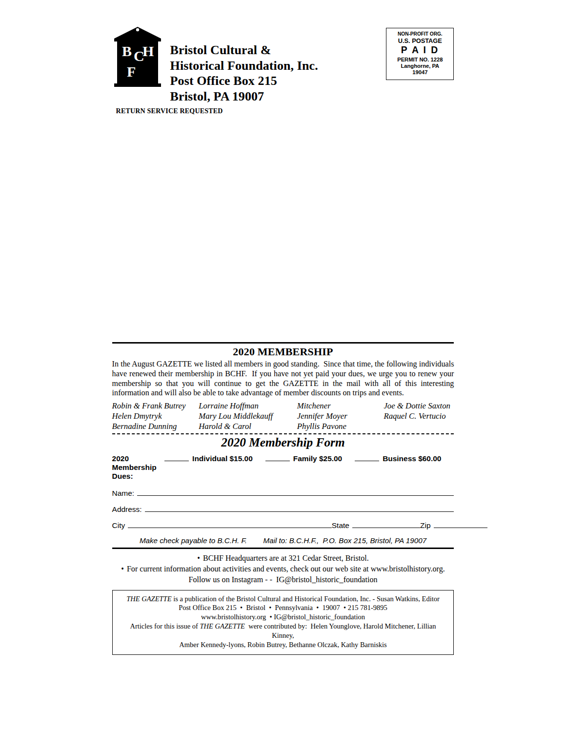B C H F
Bristol Cultural &
Historical Foundation, Inc.
Post Office Box 215
Bristol, PA 19007
NON-PROFIT ORG.
U.S. POSTAGE
P A I D
PERMIT NO. 1228
Langhorne, PA
19047
RETURN SERVICE REQUESTED
2020 MEMBERSHIP
In the August GAZETTE we listed all members in good standing. Since that time, the following individuals have renewed their membership in BCHF. If you have not yet paid your dues, we urge you to renew your membership so that you will continue to get the GAZETTE in the mail with all of this interesting information and will also be able to take advantage of member discounts on trips and events.
Robin & Frank Butrey
Lorraine Hoffman
Mitchener
Joe & Dottie Saxton
Helen Dmytryk
Mary Lou Middlekauff
Jennifer Moyer
Raquel C. Vertucio
Bernadine Dunning
Harold & Carol
Phyllis Pavone
2020 Membership Form
2020 Membership Dues: Individual $15.00 Family $25.00 Business $60.00
Name:
Address:
City State Zip
Make check payable to B.C.H. F. Mail to: B.C.H.F., P.O. Box 215, Bristol, PA 19007
• BCHF Headquarters are at 321 Cedar Street, Bristol.
• For current information about activities and events, check out our web site at www.bristolhistory.org.
Follow us on Instagram - - IG@bristol_historic_foundation
THE GAZETTE is a publication of the Bristol Cultural and Historical Foundation, Inc. - Susan Watkins, Editor
Post Office Box 215 • Bristol • Pennsylvania • 19007 • 215 781-9895
www.bristolhistory.org • IG@bristol_historic_foundation
Articles for this issue of THE GAZETTE were contributed by: Helen Younglove, Harold Mitchener, Lillian Kinney,
Amber Kennedy-lyons, Robin Butrey, Bethanne Olczak, Kathy Barniskis